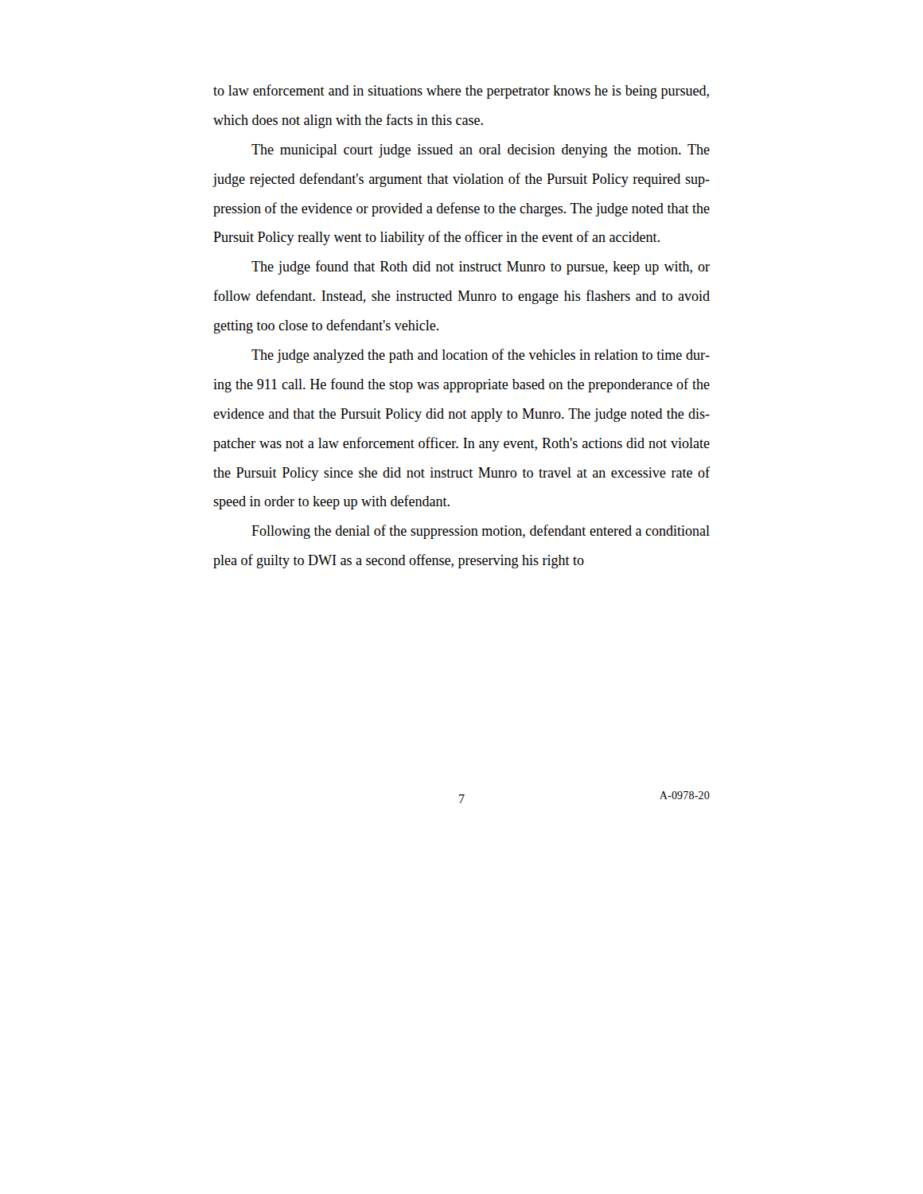to law enforcement and in situations where the perpetrator knows he is being pursued, which does not align with the facts in this case.
The municipal court judge issued an oral decision denying the motion. The judge rejected defendant's argument that violation of the Pursuit Policy required suppression of the evidence or provided a defense to the charges. The judge noted that the Pursuit Policy really went to liability of the officer in the event of an accident.
The judge found that Roth did not instruct Munro to pursue, keep up with, or follow defendant. Instead, she instructed Munro to engage his flashers and to avoid getting too close to defendant's vehicle.
The judge analyzed the path and location of the vehicles in relation to time during the 911 call. He found the stop was appropriate based on the preponderance of the evidence and that the Pursuit Policy did not apply to Munro. The judge noted the dispatcher was not a law enforcement officer. In any event, Roth's actions did not violate the Pursuit Policy since she did not instruct Munro to travel at an excessive rate of speed in order to keep up with defendant.
Following the denial of the suppression motion, defendant entered a conditional plea of guilty to DWI as a second offense, preserving his right to
7 A-0978-20